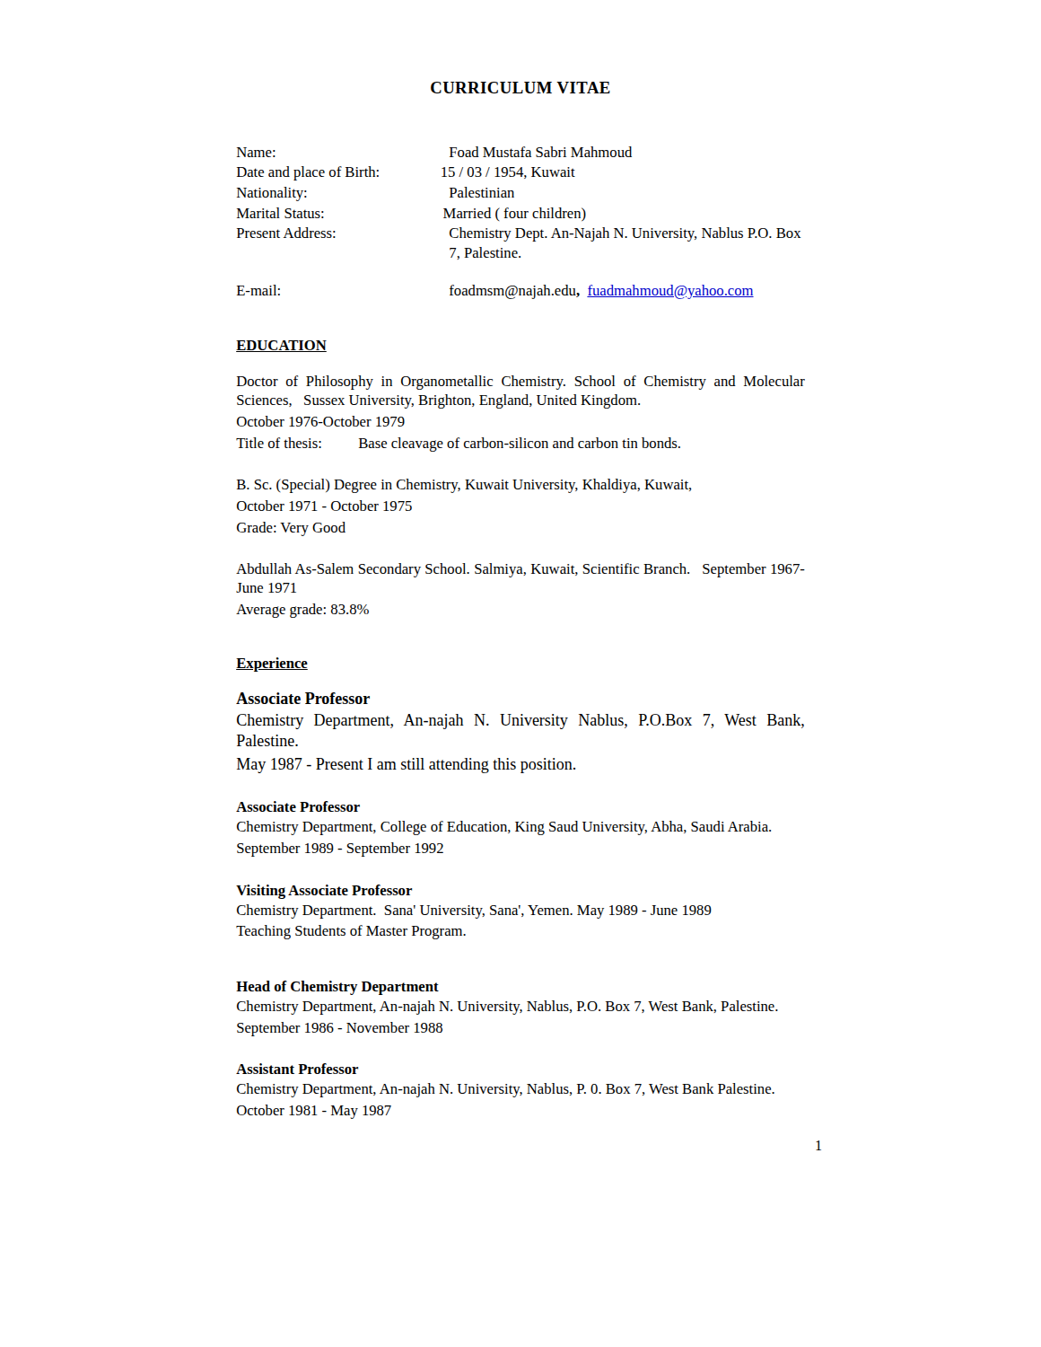CURRICULUM VITAE
| Name: | Foad Mustafa Sabri Mahmoud |
| Date and place of Birth: | 15 / 03 / 1954, Kuwait |
| Nationality: | Palestinian |
| Marital Status: | Married ( four children) |
| Present Address: | Chemistry Dept. An-Najah N. University, Nablus P.O. Box 7, Palestine. |
| E-mail: | foadmsm@najah.edu , fuadmahmoud@yahoo.com |
EDUCATION
Doctor of Philosophy in Organometallic Chemistry. School of Chemistry and Molecular Sciences, Sussex University, Brighton, England, United Kingdom.
October 1976-October 1979
Title of thesis:Base cleavage of carbon-silicon and carbon tin bonds.
B. Sc. (Special) Degree in Chemistry, Kuwait University, Khaldiya, Kuwait,
October 1971 - October 1975
Grade: Very Good
Abdullah As-Salem Secondary School. Salmiya, Kuwait, Scientific Branch. September 1967-June 1971
Average grade: 83.8%
Experience
Associate Professor
Chemistry Department, An-najah N. University Nablus, P.O.Box 7, West Bank, Palestine.
May 1987 - Present I am still attending this position.
Associate Professor
Chemistry Department, College of Education, King Saud University, Abha, Saudi Arabia.
September 1989 - September 1992
Visiting Associate Professor
Chemistry Department. Sana' University, Sana', Yemen. May 1989 - June 1989
Teaching Students of Master Program.
Head of Chemistry Department
Chemistry Department, An-najah N. University, Nablus, P.O. Box 7, West Bank, Palestine.
September 1986 - November 1988
Assistant Professor
Chemistry Department, An-najah N. University, Nablus, P. 0. Box 7, West Bank Palestine.
October 1981 - May 1987
1